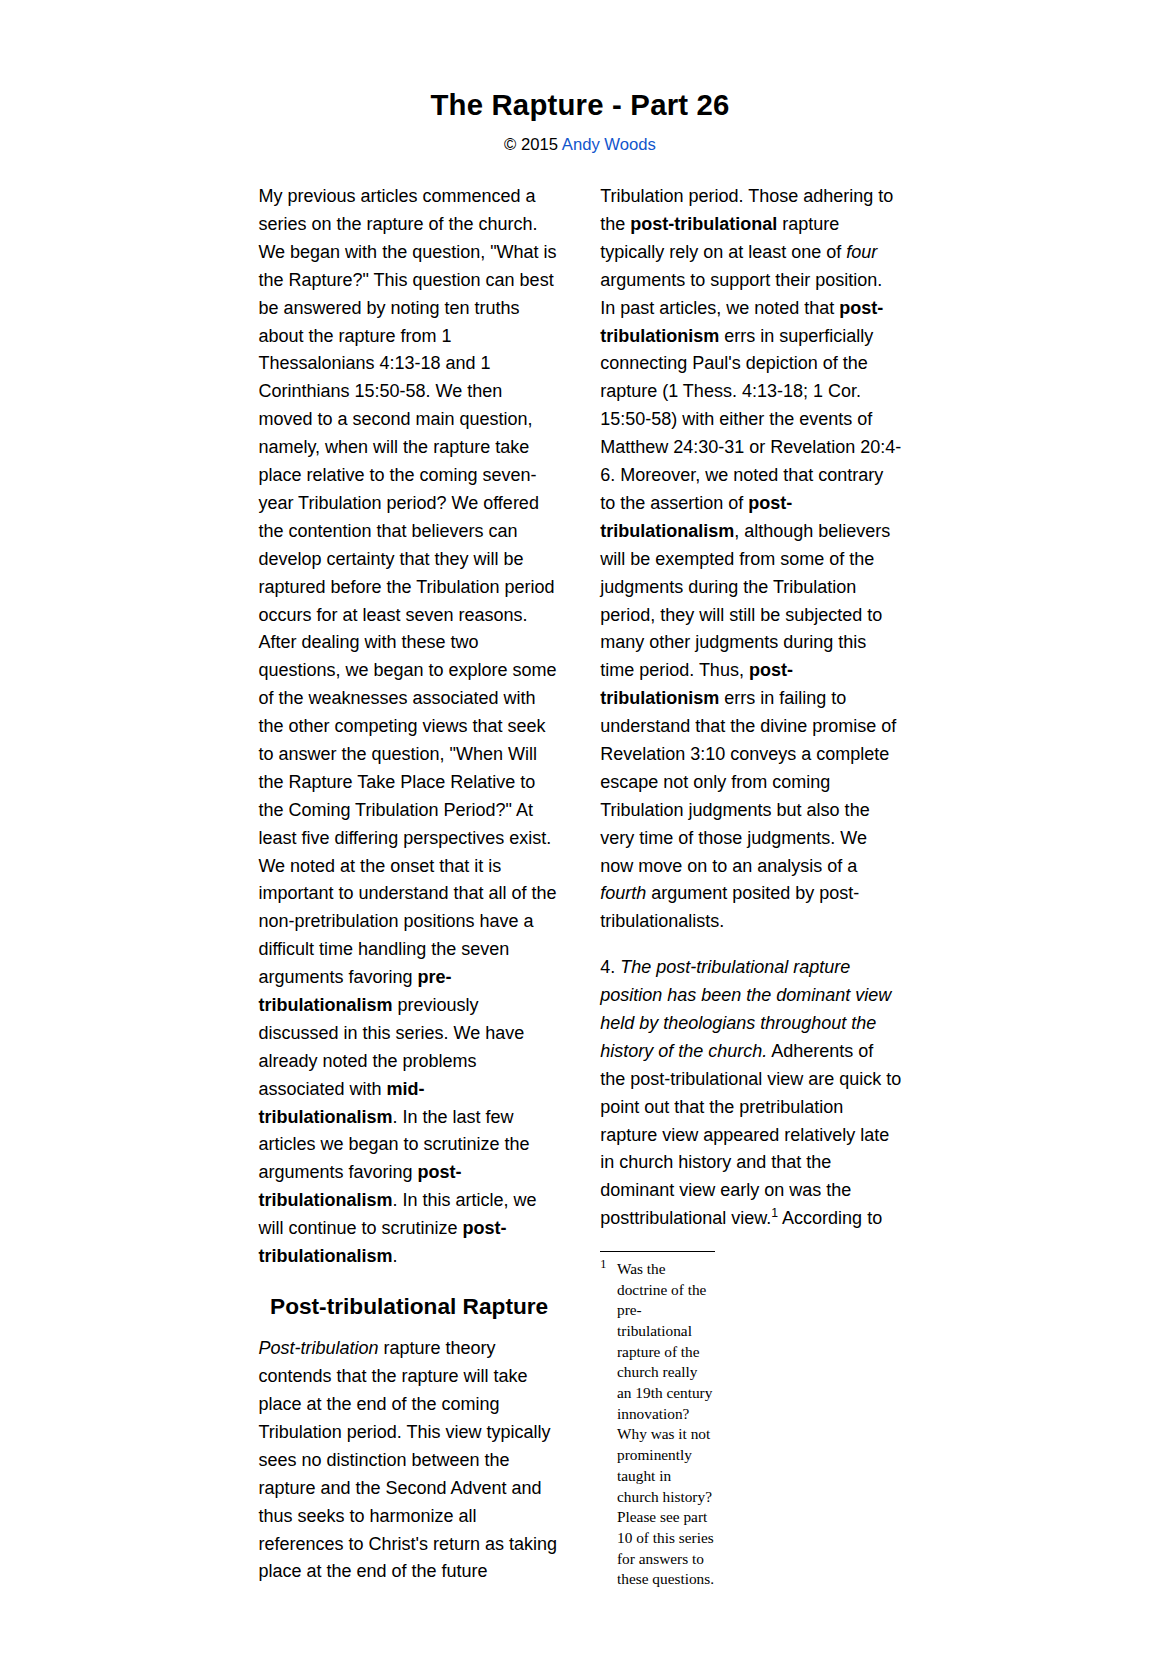The Rapture - Part 26
© 2015 Andy Woods
My previous articles commenced a series on the rapture of the church. We began with the question, "What is the Rapture?" This question can best be answered by noting ten truths about the rapture from 1 Thessalonians 4:13-18 and 1 Corinthians 15:50-58. We then moved to a second main question, namely, when will the rapture take place relative to the coming seven-year Tribulation period? We offered the contention that believers can develop certainty that they will be raptured before the Tribulation period occurs for at least seven reasons. After dealing with these two questions, we began to explore some of the weaknesses associated with the other competing views that seek to answer the question, "When Will the Rapture Take Place Relative to the Coming Tribulation Period?" At least five differing perspectives exist. We noted at the onset that it is important to understand that all of the non-pretribulation positions have a difficult time handling the seven arguments favoring pre-tribulationalism previously discussed in this series. We have already noted the problems associated with mid-tribulationalism. In the last few articles we began to scrutinize the arguments favoring post-tribulationalism. In this article, we will continue to scrutinize post-tribulationalism.
Post-tribulational Rapture
Post-tribulation rapture theory contends that the rapture will take place at the end of the coming Tribulation period. This view typically sees no distinction between the rapture and the Second Advent and thus seeks to harmonize all references to Christ's return as taking place at the end of the future Tribulation period. Those adhering to the post-tribulational rapture typically rely on at least one of four arguments to support their position. In past articles, we noted that post-tribulationism errs in superficially connecting Paul's depiction of the rapture (1 Thess. 4:13-18; 1 Cor. 15:50-58) with either the events of Matthew 24:30-31 or Revelation 20:4-6. Moreover, we noted that contrary to the assertion of post-tribulationalism, although believers will be exempted from some of the judgments during the Tribulation period, they will still be subjected to many other judgments during this time period. Thus, post-tribulationism errs in failing to understand that the divine promise of Revelation 3:10 conveys a complete escape not only from coming Tribulation judgments but also the very time of those judgments. We now move on to an analysis of a fourth argument posited by post-tribulationalists.
4. The post-tribulational rapture position has been the dominant view held by theologians throughout the history of the church. Adherents of the post-tribulational view are quick to point out that the pretribulation rapture view appeared relatively late in church history and that the dominant view early on was the posttribulational view.1 According to
1 Was the doctrine of the pre-tribulational rapture of the church really an 19th century innovation? Why was it not prominently taught in church history? Please see part 10 of this series for answers to these questions.